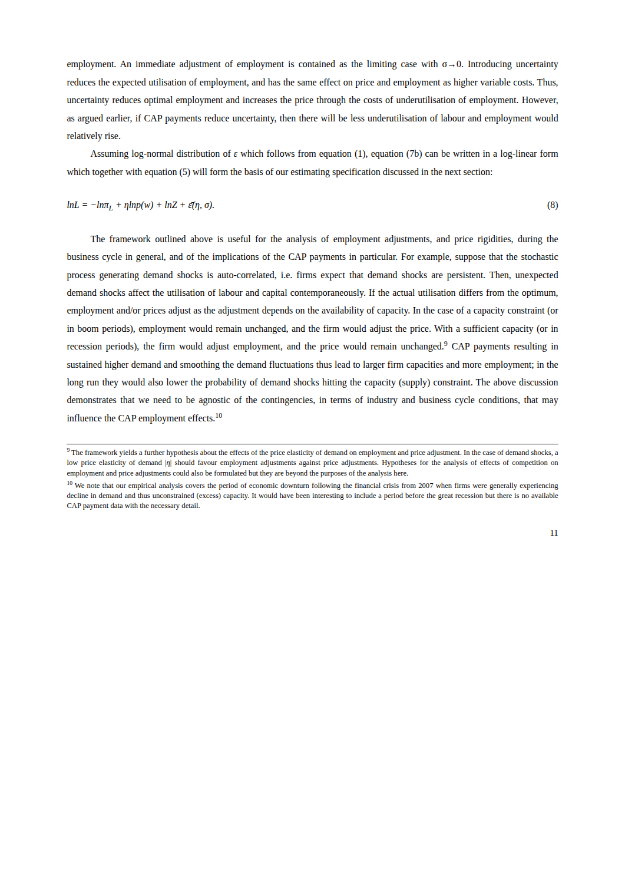employment. An immediate adjustment of employment is contained as the limiting case with σ→0. Introducing uncertainty reduces the expected utilisation of employment, and has the same effect on price and employment as higher variable costs. Thus, uncertainty reduces optimal employment and increases the price through the costs of underutilisation of employment. However, as argued earlier, if CAP payments reduce uncertainty, then there will be less underutilisation of labour and employment would relatively rise.
Assuming log-normal distribution of ε which follows from equation (1), equation (7b) can be written in a log-linear form which together with equation (5) will form the basis of our estimating specification discussed in the next section:
lnL = −lnπL + ηlnp(w) + lnZ + ε̄(η, σ). (8)
The framework outlined above is useful for the analysis of employment adjustments, and price rigidities, during the business cycle in general, and of the implications of the CAP payments in particular. For example, suppose that the stochastic process generating demand shocks is auto-correlated, i.e. firms expect that demand shocks are persistent. Then, unexpected demand shocks affect the utilisation of labour and capital contemporaneously. If the actual utilisation differs from the optimum, employment and/or prices adjust as the adjustment depends on the availability of capacity. In the case of a capacity constraint (or in boom periods), employment would remain unchanged, and the firm would adjust the price. With a sufficient capacity (or in recession periods), the firm would adjust employment, and the price would remain unchanged.9 CAP payments resulting in sustained higher demand and smoothing the demand fluctuations thus lead to larger firm capacities and more employment; in the long run they would also lower the probability of demand shocks hitting the capacity (supply) constraint. The above discussion demonstrates that we need to be agnostic of the contingencies, in terms of industry and business cycle conditions, that may influence the CAP employment effects.10
9 The framework yields a further hypothesis about the effects of the price elasticity of demand on employment and price adjustment. In the case of demand shocks, a low price elasticity of demand |η| should favour employment adjustments against price adjustments. Hypotheses for the analysis of effects of competition on employment and price adjustments could also be formulated but they are beyond the purposes of the analysis here.
10 We note that our empirical analysis covers the period of economic downturn following the financial crisis from 2007 when firms were generally experiencing decline in demand and thus unconstrained (excess) capacity. It would have been interesting to include a period before the great recession but there is no available CAP payment data with the necessary detail.
11